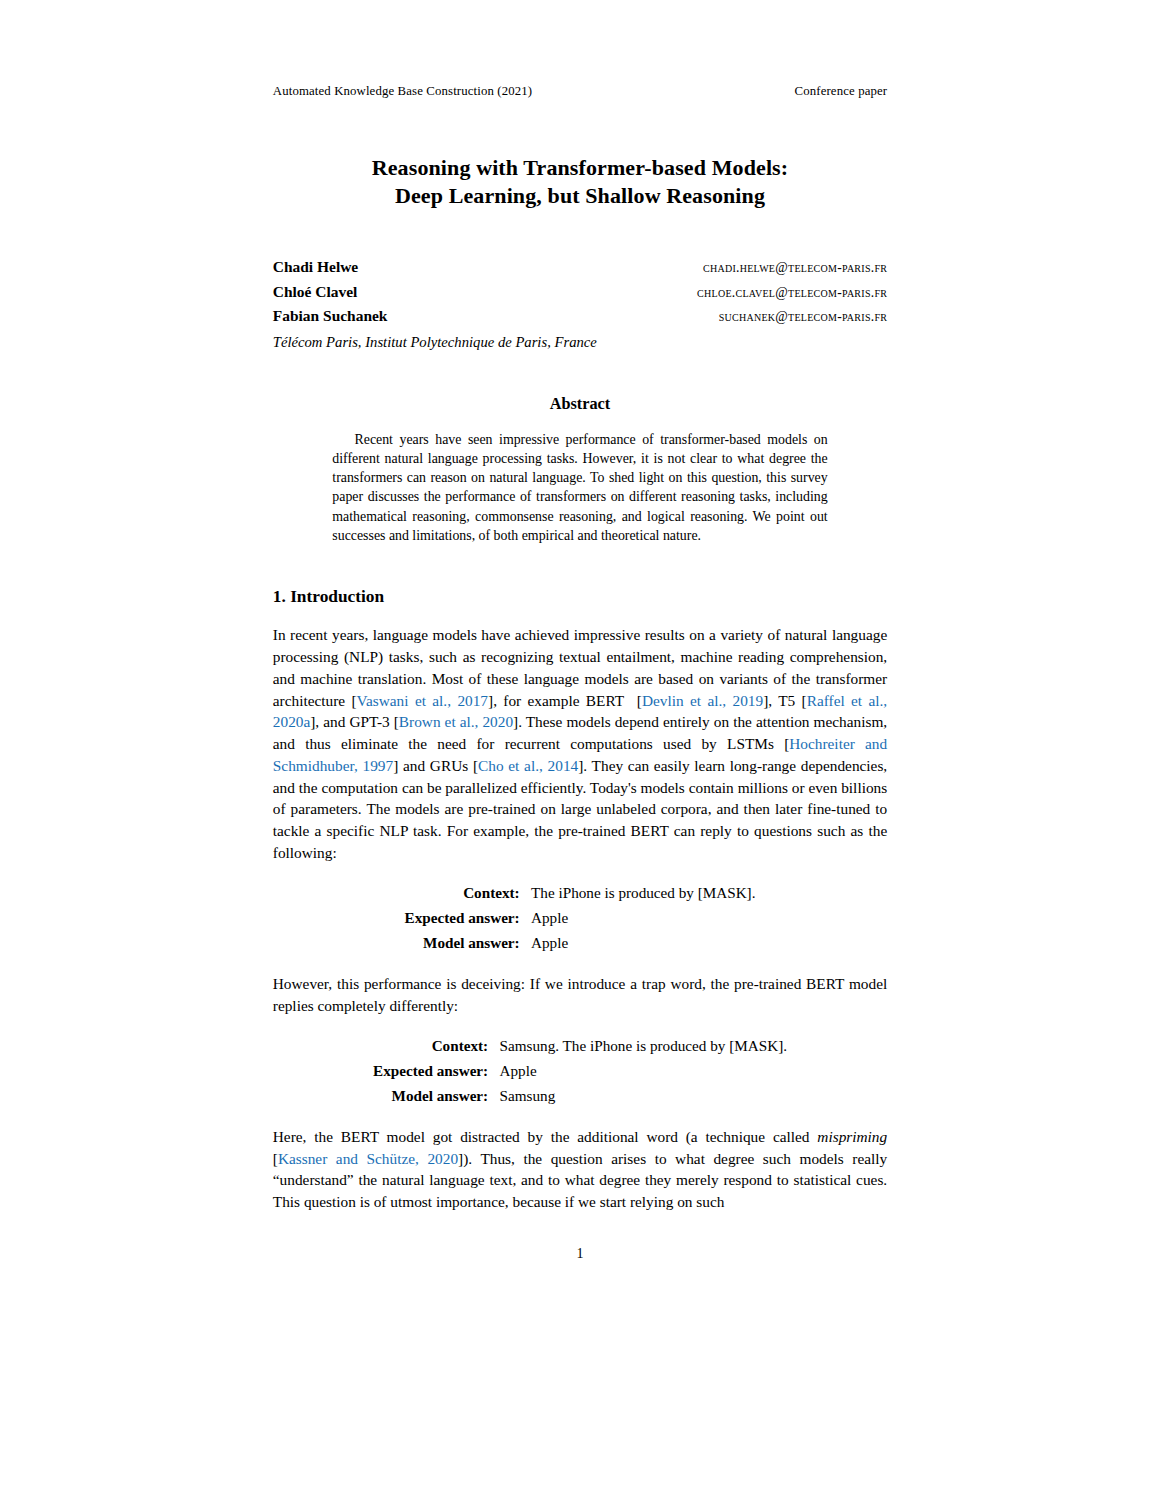Automated Knowledge Base Construction (2021)
Conference paper
Reasoning with Transformer-based Models:
Deep Learning, but Shallow Reasoning
Chadi Helwe chadi.helwe@telecom-paris.fr
Chloé Clavel chloe.clavel@telecom-paris.fr
Fabian Suchanek suchanek@telecom-paris.fr
Télécom Paris, Institut Polytechnique de Paris, France
Abstract
Recent years have seen impressive performance of transformer-based models on different natural language processing tasks. However, it is not clear to what degree the transformers can reason on natural language. To shed light on this question, this survey paper discusses the performance of transformers on different reasoning tasks, including mathematical reasoning, commonsense reasoning, and logical reasoning. We point out successes and limitations, of both empirical and theoretical nature.
1. Introduction
In recent years, language models have achieved impressive results on a variety of natural language processing (NLP) tasks, such as recognizing textual entailment, machine reading comprehension, and machine translation. Most of these language models are based on variants of the transformer architecture [Vaswani et al., 2017], for example BERT [Devlin et al., 2019], T5 [Raffel et al., 2020a], and GPT-3 [Brown et al., 2020]. These models depend entirely on the attention mechanism, and thus eliminate the need for recurrent computations used by LSTMs [Hochreiter and Schmidhuber, 1997] and GRUs [Cho et al., 2014]. They can easily learn long-range dependencies, and the computation can be parallelized efficiently. Today's models contain millions or even billions of parameters. The models are pre-trained on large unlabeled corpora, and then later fine-tuned to tackle a specific NLP task. For example, the pre-trained BERT can reply to questions such as the following:
| Context: | The iPhone is produced by [MASK]. |
| Expected answer: | Apple |
| Model answer: | Apple |
However, this performance is deceiving: If we introduce a trap word, the pre-trained BERT model replies completely differently:
| Context: | Samsung. The iPhone is produced by [MASK]. |
| Expected answer: | Apple |
| Model answer: | Samsung |
Here, the BERT model got distracted by the additional word (a technique called mispriming [Kassner and Schütze, 2020]). Thus, the question arises to what degree such models really “understand” the natural language text, and to what degree they merely respond to statistical cues. This question is of utmost importance, because if we start relying on such
1